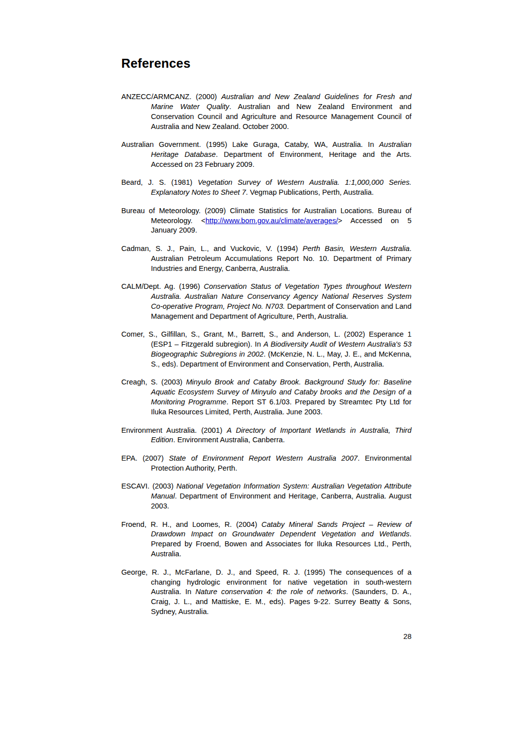References
ANZECC/ARMCANZ. (2000) Australian and New Zealand Guidelines for Fresh and Marine Water Quality. Australian and New Zealand Environment and Conservation Council and Agriculture and Resource Management Council of Australia and New Zealand. October 2000.
Australian Government. (1995) Lake Guraga, Cataby, WA, Australia. In Australian Heritage Database. Department of Environment, Heritage and the Arts. Accessed on 23 February 2009.
Beard, J. S. (1981) Vegetation Survey of Western Australia. 1:1,000,000 Series. Explanatory Notes to Sheet 7. Vegmap Publications, Perth, Australia.
Bureau of Meteorology. (2009) Climate Statistics for Australian Locations. Bureau of Meteorology. <http://www.bom.gov.au/climate/averages/> Accessed on 5 January 2009.
Cadman, S. J., Pain, L., and Vuckovic, V. (1994) Perth Basin, Western Australia. Australian Petroleum Accumulations Report No. 10. Department of Primary Industries and Energy, Canberra, Australia.
CALM/Dept. Ag. (1996) Conservation Status of Vegetation Types throughout Western Australia. Australian Nature Conservancy Agency National Reserves System Co-operative Program, Project No. N703. Department of Conservation and Land Management and Department of Agriculture, Perth, Australia.
Comer, S., Gilfillan, S., Grant, M., Barrett, S., and Anderson, L. (2002) Esperance 1 (ESP1 – Fitzgerald subregion). In A Biodiversity Audit of Western Australia's 53 Biogeographic Subregions in 2002. (McKenzie, N. L., May, J. E., and McKenna, S., eds). Department of Environment and Conservation, Perth, Australia.
Creagh, S. (2003) Minyulo Brook and Cataby Brook. Background Study for: Baseline Aquatic Ecosystem Survey of Minyulo and Cataby brooks and the Design of a Monitoring Programme. Report ST 6.1/03. Prepared by Streamtec Pty Ltd for Iluka Resources Limited, Perth, Australia. June 2003.
Environment Australia. (2001) A Directory of Important Wetlands in Australia, Third Edition. Environment Australia, Canberra.
EPA. (2007) State of Environment Report Western Australia 2007. Environmental Protection Authority, Perth.
ESCAVI. (2003) National Vegetation Information System: Australian Vegetation Attribute Manual. Department of Environment and Heritage, Canberra, Australia. August 2003.
Froend, R. H., and Loomes, R. (2004) Cataby Mineral Sands Project – Review of Drawdown Impact on Groundwater Dependent Vegetation and Wetlands. Prepared by Froend, Bowen and Associates for Iluka Resources Ltd., Perth, Australia.
George, R. J., McFarlane, D. J., and Speed, R. J. (1995) The consequences of a changing hydrologic environment for native vegetation in south-western Australia. In Nature conservation 4: the role of networks. (Saunders, D. A., Craig, J. L., and Mattiske, E. M., eds). Pages 9-22. Surrey Beatty & Sons, Sydney, Australia.
28